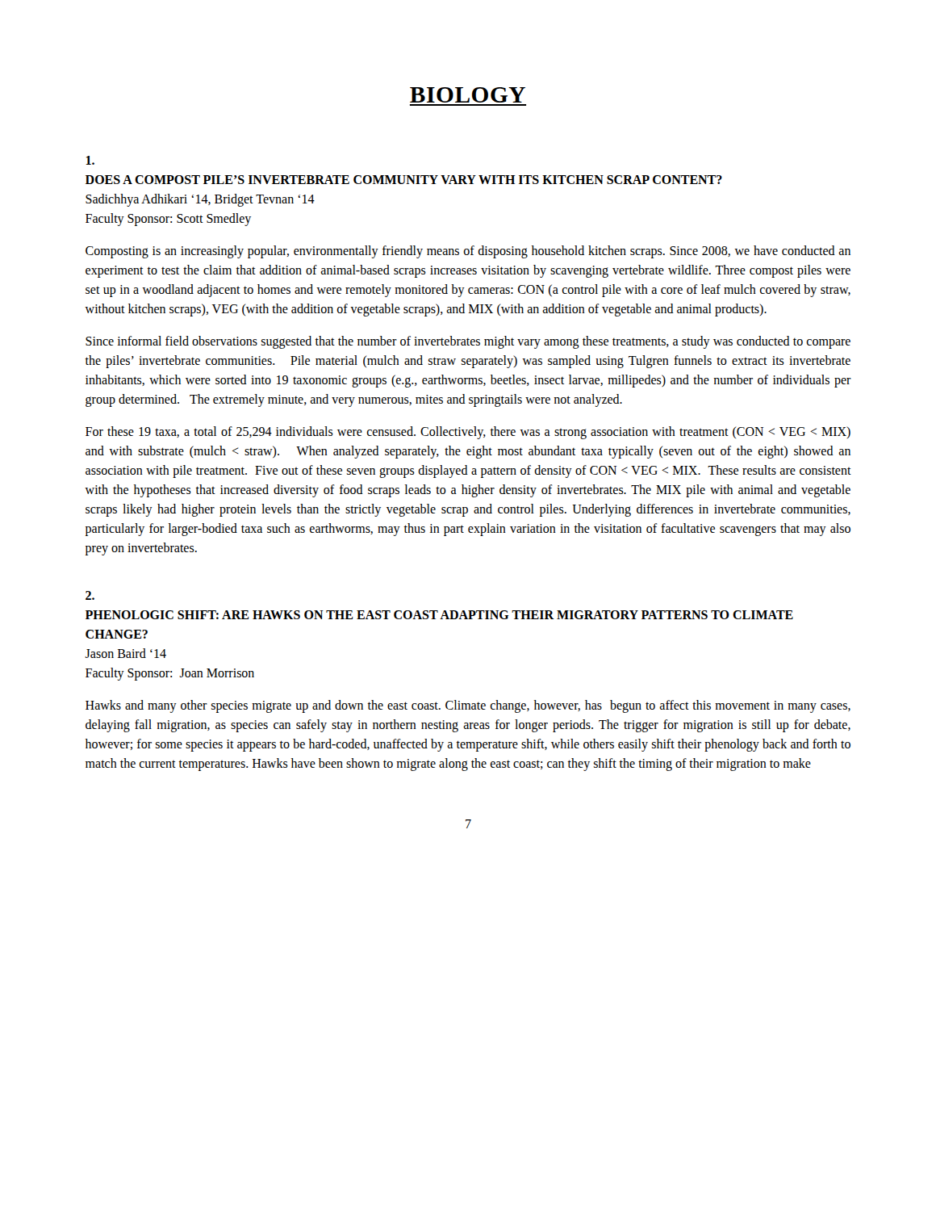BIOLOGY
1.
DOES A COMPOST PILE’S INVERTEBRATE COMMUNITY VARY WITH ITS KITCHEN SCRAP CONTENT?
Sadichhya Adhikari ‘14, Bridget Tevnan ‘14
Faculty Sponsor: Scott Smedley
Composting is an increasingly popular, environmentally friendly means of disposing household kitchen scraps. Since 2008, we have conducted an experiment to test the claim that addition of animal-based scraps increases visitation by scavenging vertebrate wildlife. Three compost piles were set up in a woodland adjacent to homes and were remotely monitored by cameras: CON (a control pile with a core of leaf mulch covered by straw, without kitchen scraps), VEG (with the addition of vegetable scraps), and MIX (with an addition of vegetable and animal products).
Since informal field observations suggested that the number of invertebrates might vary among these treatments, a study was conducted to compare the piles’ invertebrate communities. Pile material (mulch and straw separately) was sampled using Tulgren funnels to extract its invertebrate inhabitants, which were sorted into 19 taxonomic groups (e.g., earthworms, beetles, insect larvae, millipedes) and the number of individuals per group determined. The extremely minute, and very numerous, mites and springtails were not analyzed.
For these 19 taxa, a total of 25,294 individuals were censused. Collectively, there was a strong association with treatment (CON < VEG < MIX) and with substrate (mulch < straw). When analyzed separately, the eight most abundant taxa typically (seven out of the eight) showed an association with pile treatment. Five out of these seven groups displayed a pattern of density of CON < VEG < MIX. These results are consistent with the hypotheses that increased diversity of food scraps leads to a higher density of invertebrates. The MIX pile with animal and vegetable scraps likely had higher protein levels than the strictly vegetable scrap and control piles. Underlying differences in invertebrate communities, particularly for larger-bodied taxa such as earthworms, may thus in part explain variation in the visitation of facultative scavengers that may also prey on invertebrates.
2.
PHENOLOGIC SHIFT: ARE HAWKS ON THE EAST COAST ADAPTING THEIR MIGRATORY PATTERNS TO CLIMATE CHANGE?
Jason Baird ‘14
Faculty Sponsor: Joan Morrison
Hawks and many other species migrate up and down the east coast. Climate change, however, has begun to affect this movement in many cases, delaying fall migration, as species can safely stay in northern nesting areas for longer periods. The trigger for migration is still up for debate, however; for some species it appears to be hard-coded, unaffected by a temperature shift, while others easily shift their phenology back and forth to match the current temperatures. Hawks have been shown to migrate along the east coast; can they shift the timing of their migration to make
7